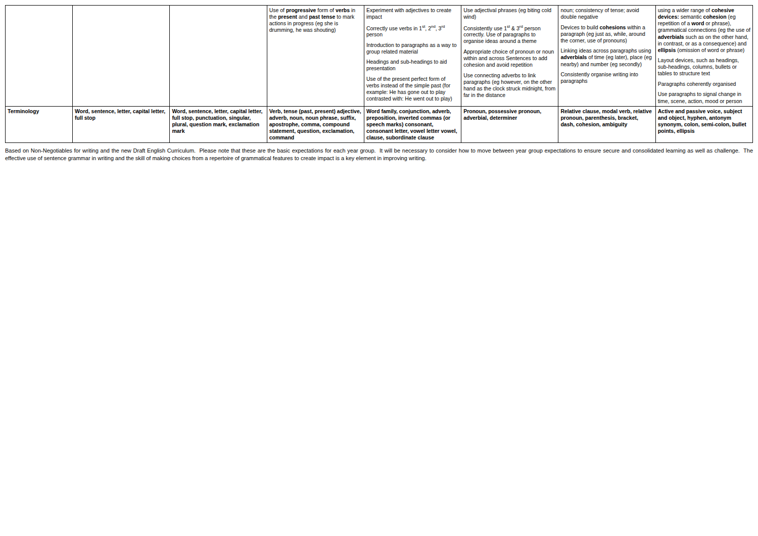| | | | Use of progressive form of verbs in the present and past tense to mark actions in progress (eg she is drumming, he was shouting) | Experiment with adjectives to create impact Correctly use verbs in 1 st , 2 nd , 3 rd person Introduction to paragraphs as a way to group related material Headings and sub-headings to aid presentation Use of the present perfect form of verbs instead of the simple past (for example: He has gone out to play contrasted with: He went out to play) | Use adjectival phrases (eg biting cold wind) Consistently use 1 st & 3 rd person correctly. Use of paragraphs to organise ideas around a theme Appropriate choice of pronoun or noun within and across Sentences to add cohesion and avoid repetition Use connecting adverbs to link paragraphs (eg however, on the other hand as the clock struck midnight, from far in the distance | noun; consistency of tense; avoid double negative Devices to build cohesions within a paragraph (eg just as, while, around the corner, use of pronouns) Linking ideas across paragraphs using adverbials of time (eg later), place (eg nearby) and number (eg secondly) Consistently organise writing into paragraphs | using a wider range of cohesive devices: semantic cohesion (eg repetition of a word or phrase), grammatical connections (eg the use of adverbials such as on the other hand, in contrast, or as a consequence) and ellipsis (omission of word or phrase) Layout devices, such as headings, sub-headings, columns, bullets or tables to structure text Paragraphs coherently organised Use paragraphs to signal change in time, scene, action, mood or person |
| Terminology | Word, sentence, letter, capital letter, full stop | Word, sentence, letter, capital letter, full stop, punctuation, singular, plural, question mark, exclamation mark | Verb, tense (past, present) adjective, adverb, noun, noun phrase, suffix, apostrophe, comma, compound statement, question, exclamation, command | Word family, conjunction, adverb, preposition, inverted commas (or speech marks) consonant, consonant letter, vowel letter vowel, clause, subordinate clause | Pronoun, possessive pronoun, adverbial, determiner | Relative clause, modal verb, relative pronoun, parenthesis, bracket, dash, cohesion, ambiguity | Active and passive voice, subject and object, hyphen, antonym synonym, colon, semi-colon, bullet points, ellipsis |
Based on Non-Negotiables for writing and the new Draft English Curriculum. Please note that these are the basic expectations for each year group. It will be necessary to consider how to move between year group expectations to ensure secure and consolidated learning as well as challenge. The effective use of sentence grammar in writing and the skill of making choices from a repertoire of grammatical features to create impact is a key element in improving writing.